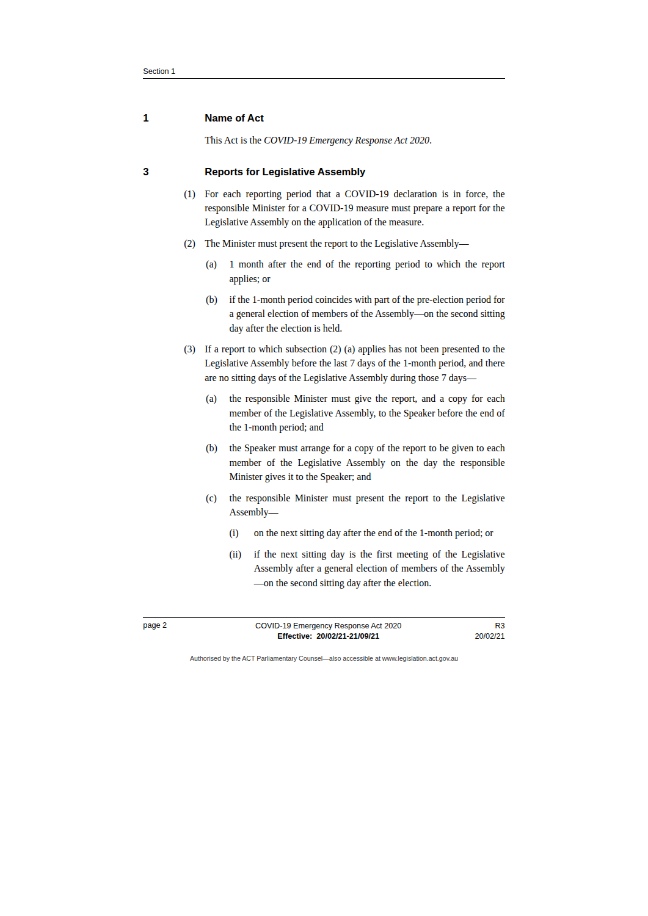Section 1
1
Name of Act
This Act is the COVID-19 Emergency Response Act 2020.
3
Reports for Legislative Assembly
(1)
For each reporting period that a COVID-19 declaration is in force, the responsible Minister for a COVID-19 measure must prepare a report for the Legislative Assembly on the application of the measure.
(2)
The Minister must present the report to the Legislative Assembly—
(a)
1 month after the end of the reporting period to which the report applies; or
(b)
if the 1-month period coincides with part of the pre-election period for a general election of members of the Assembly—on the second sitting day after the election is held.
(3)
If a report to which subsection (2) (a) applies has not been presented to the Legislative Assembly before the last 7 days of the 1-month period, and there are no sitting days of the Legislative Assembly during those 7 days—
(a)
the responsible Minister must give the report, and a copy for each member of the Legislative Assembly, to the Speaker before the end of the 1-month period; and
(b)
the Speaker must arrange for a copy of the report to be given to each member of the Legislative Assembly on the day the responsible Minister gives it to the Speaker; and
(c)
the responsible Minister must present the report to the Legislative Assembly—
(i)
on the next sitting day after the end of the 1-month period; or
(ii)
if the next sitting day is the first meeting of the Legislative Assembly after a general election of members of the Assembly—on the second sitting day after the election.
page 2
COVID-19 Emergency Response Act 2020
Effective: 20/02/21-21/09/21
R3
20/02/21
Authorised by the ACT Parliamentary Counsel—also accessible at www.legislation.act.gov.au